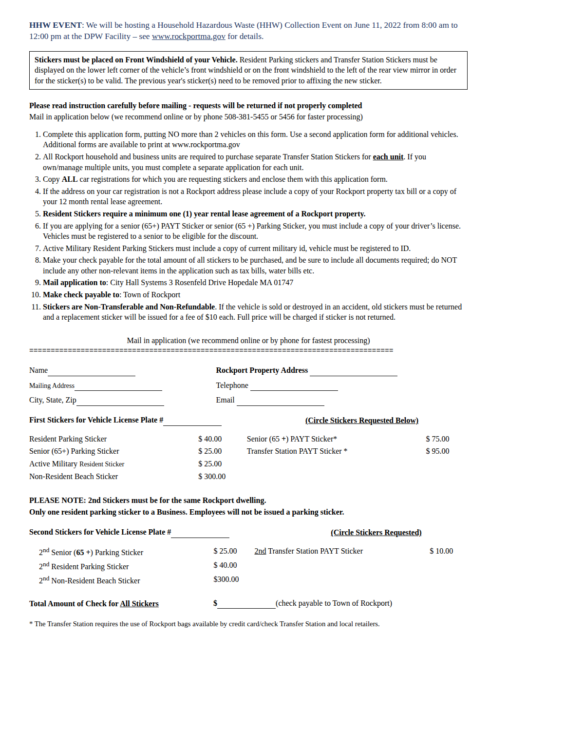HHW EVENT: We will be hosting a Household Hazardous Waste (HHW) Collection Event on June 11, 2022 from 8:00 am to 12:00 pm at the DPW Facility – see www.rockportma.gov for details.
Stickers must be placed on Front Windshield of your Vehicle. Resident Parking stickers and Transfer Station Stickers must be displayed on the lower left corner of the vehicle’s front windshield or on the front windshield to the left of the rear view mirror in order for the sticker(s) to be valid. The previous year's sticker(s) need to be removed prior to affixing the new sticker.
Please read instruction carefully before mailing - requests will be returned if not properly completed
Mail in application below (we recommend online or by phone 508-381-5455 or 5456 for faster processing)
Complete this application form, putting NO more than 2 vehicles on this form. Use a second application form for additional vehicles. Additional forms are available to print at www.rockportma.gov
All Rockport household and business units are required to purchase separate Transfer Station Stickers for each unit. If you own/manage multiple units, you must complete a separate application for each unit.
Copy ALL car registrations for which you are requesting stickers and enclose them with this application form.
If the address on your car registration is not a Rockport address please include a copy of your Rockport property tax bill or a copy of your 12 month rental lease agreement.
Resident Stickers require a minimum one (1) year rental lease agreement of a Rockport property.
If you are applying for a senior (65+) PAYT Sticker or senior (65 +) Parking Sticker, you must include a copy of your driver’s license. Vehicles must be registered to a senior to be eligible for the discount.
Active Military Resident Parking Stickers must include a copy of current military id, vehicle must be registered to ID.
Make your check payable for the total amount of all stickers to be purchased, and be sure to include all documents required; do NOT include any other non-relevant items in the application such as tax bills, water bills etc.
Mail application to: City Hall Systems 3 Rosenfeld Drive Hopedale MA 01747
Make check payable to: Town of Rockport
Stickers are Non-Transferable and Non-Refundable. If the vehicle is sold or destroyed in an accident, old stickers must be returned and a replacement sticker will be issued for a fee of $10 each. Full price will be charged if sticker is not returned.
Mail in application (we recommend online or by phone for fastest processing)
=====================================================================================
| Name | Rockport Property Address |
| Mailing Address | Telephone |
| City, State, Zip | Email |
| First Stickers for Vehicle License Plate # | (Circle Stickers Requested Below) |
| Resident Parking Sticker | $ 40.00 | Senior (65 + ) PAYT Sticker* | $ 75.00 |
| Senior (65+) Parking Sticker | $ 25.00 | Transfer Station PAYT Sticker * | $ 95.00 |
| Active Military Resident Sticker | $ 25.00 | | |
| Non-Resident Beach Sticker | $ 300.00 | | |
PLEASE NOTE: 2nd Stickers must be for the same Rockport dwelling.
Only one resident parking sticker to a Business. Employees will not be issued a parking sticker.
| Second Stickers for Vehicle License Plate # | (Circle Stickers Requested) |
| 2 nd Senior ( 65 + ) Parking Sticker | $ 25.00 | 2nd Transfer Station PAYT Sticker | $ 10.00 |
| 2 nd Resident Parking Sticker | $ 40.00 | | |
| 2 nd Non-Resident Beach Sticker | $300.00 | | |
| Total Amount of Check for All Stickers | $ (check payable to Town of Rockport) |
* The Transfer Station requires the use of Rockport bags available by credit card/check Transfer Station and local retailers.